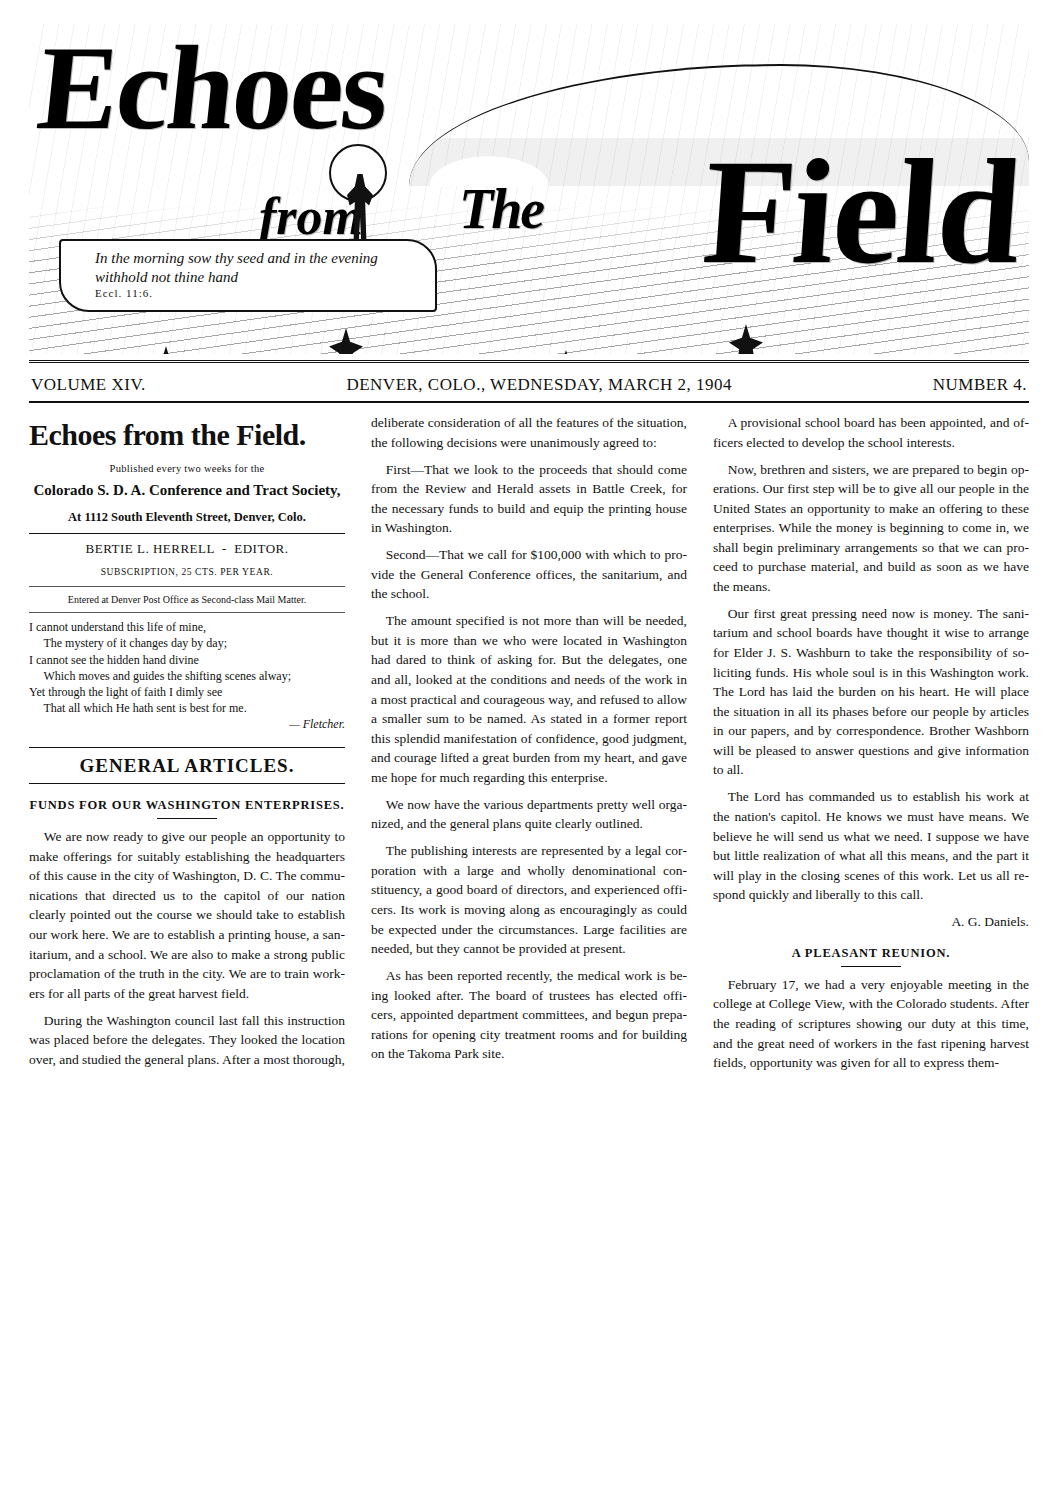Echoes
from
The
Field
In the morning sow thy seed and in the evening withhold not thine hand Eccl. 11:6.
VOLUME XIV.
DENVER, COLO., WEDNESDAY, MARCH 2, 1904
NUMBER 4.
Echoes from the Field.
Published every two weeks for the
Colorado S. D. A. Conference and Tract Society,
At 1112 South Eleventh Street, Denver, Colo.
BERTIE L. HERRELL - EDITOR.
SUBSCRIPTION, 25 CTS. PER YEAR.
Entered at Denver Post Office as Second-class Mail Matter.
I cannot understand this life of mine,
The mystery of it changes day by day;
I cannot see the hidden hand divine
Which moves and guides the shifting scenes alway;
Yet through the light of faith I dimly see
That all which He hath sent is best for me.
— Fletcher.
GENERAL ARTICLES.
Funds for Our Washington Enterprises.
We are now ready to give our people an opportunity to make offerings for suitably establishing the headquarters of this cause in the city of Washington, D. C. The communications that directed us to the capitol of our nation clearly pointed out the course we should take to establish our work here. We are to establish a printing house, a sanitarium, and a school. We are also to make a strong public proclamation of the truth in the city. We are to train workers for all parts of the great harvest field.
During the Washington council last fall this instruction was placed before the delegates. They looked the location over, and studied the general plans. After a most thorough, deliberate consideration of all the features of the situation, the following decisions were unanimously agreed to:
First—That we look to the proceeds that should come from the Review and Herald assets in Battle Creek, for the necessary funds to build and equip the printing house in Washington.
Second—That we call for $100,000 with which to provide the General Conference offices, the sanitarium, and the school.
The amount specified is not more than will be needed, but it is more than we who were located in Washington had dared to think of asking for. But the delegates, one and all, looked at the conditions and needs of the work in a most practical and courageous way, and refused to allow a smaller sum to be named. As stated in a former report this splendid manifestation of confidence, good judgment, and courage lifted a great burden from my heart, and gave me hope for much regarding this enterprise.
We now have the various departments pretty well organized, and the general plans quite clearly outlined.
The publishing interests are represented by a legal corporation with a large and wholly denominational constituency, a good board of directors, and experienced officers. Its work is moving along as encouragingly as could be expected under the circumstances. Large facilities are needed, but they cannot be provided at present.
As has been reported recently, the medical work is being looked after. The board of trustees has elected officers, appointed department committees, and begun preparations for opening city treatment rooms and for building on the Takoma Park site.
A provisional school board has been appointed, and officers elected to develop the school interests.
Now, brethren and sisters, we are prepared to begin operations. Our first step will be to give all our people in the United States an opportunity to make an offering to these enterprises. While the money is beginning to come in, we shall begin preliminary arrangements so that we can proceed to purchase material, and build as soon as we have the means.
Our first great pressing need now is money. The sanitarium and school boards have thought it wise to arrange for Elder J. S. Washburn to take the responsibility of soliciting funds. His whole soul is in this Washington work. The Lord has laid the burden on his heart. He will place the situation in all its phases before our people by articles in our papers, and by correspondence. Brother Washborn will be pleased to answer questions and give information to all.
The Lord has commanded us to establish his work at the nation's capitol. He knows we must have means. We believe he will send us what we need. I suppose we have but little realization of what all this means, and the part it will play in the closing scenes of this work. Let us all respond quickly and liberally to this call.
A. G. Daniels.
A Pleasant Reunion.
February 17, we had a very enjoyable meeting in the college at College View, with the Colorado students. After the reading of scriptures showing our duty at this time, and the great need of workers in the fast ripening harvest fields, opportunity was given for all to express them-